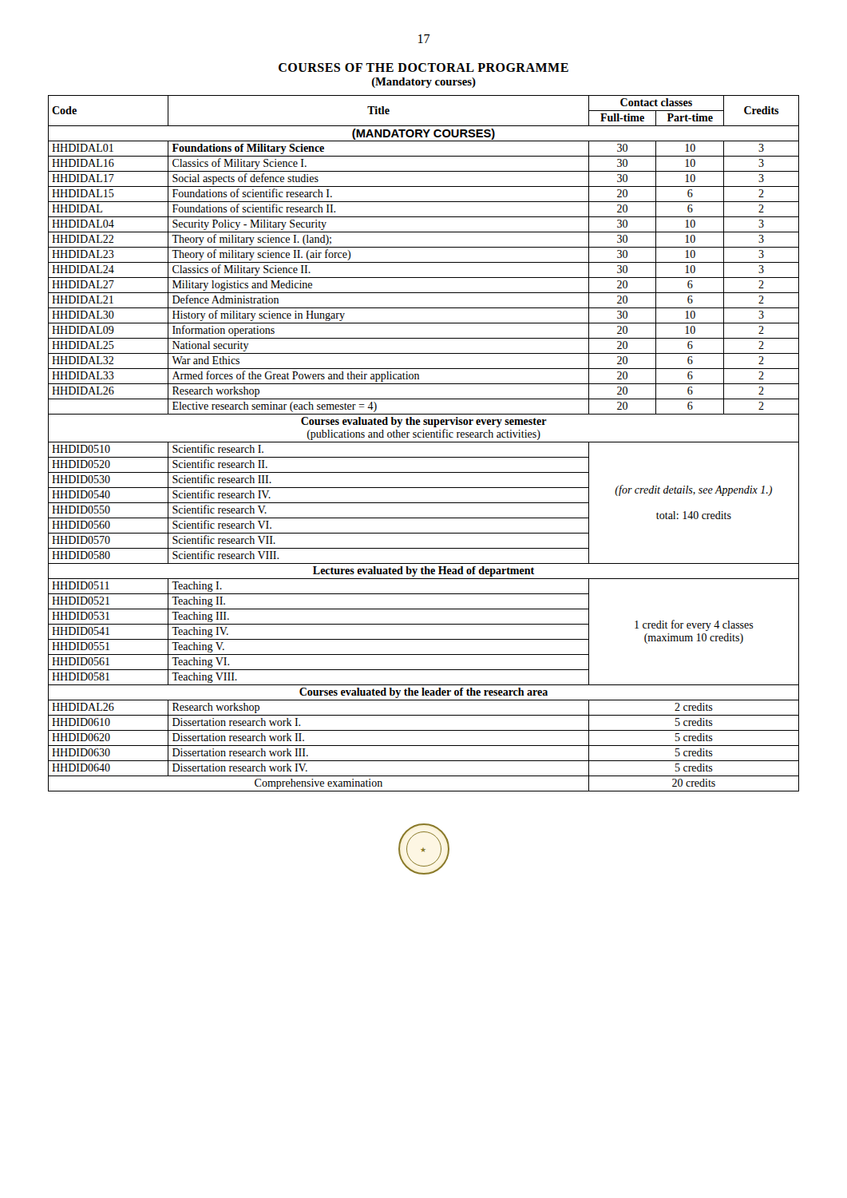17
COURSES OF THE DOCTORAL PROGRAMME
(Mandatory courses)
| Code | Title | Contact classes | Credits |
| --- | --- | --- | --- |
| Full-time | Part-time |
| (MANDATORY COURSES) |
| HHDIDAL01 | Foundations of Military Science | 30 | 10 | 3 |
| HHDIDAL16 | Classics of Military Science I. | 30 | 10 | 3 |
| HHDIDAL17 | Social aspects of defence studies | 30 | 10 | 3 |
| HHDIDAL15 | Foundations of scientific research I. | 20 | 6 | 2 |
| HHDIDAL | Foundations of scientific research II. | 20 | 6 | 2 |
| HHDIDAL04 | Security Policy - Military Security | 30 | 10 | 3 |
| HHDIDAL22 | Theory of military science I. (land); | 30 | 10 | 3 |
| HHDIDAL23 | Theory of military science II. (air force) | 30 | 10 | 3 |
| HHDIDAL24 | Classics of Military Science II. | 30 | 10 | 3 |
| HHDIDAL27 | Military logistics and Medicine | 20 | 6 | 2 |
| HHDIDAL21 | Defence Administration | 20 | 6 | 2 |
| HHDIDAL30 | History of military science in Hungary | 30 | 10 | 3 |
| HHDIDAL09 | Information operations | 20 | 10 | 2 |
| HHDIDAL25 | National security | 20 | 6 | 2 |
| HHDIDAL32 | War and Ethics | 20 | 6 | 2 |
| HHDIDAL33 | Armed forces of the Great Powers and their application | 20 | 6 | 2 |
| HHDIDAL26 | Research workshop | 20 | 6 | 2 |
| | Elective research seminar (each semester = 4) | 20 | 6 | 2 |
| Courses evaluated by the supervisor every semester (publications and other scientific research activities) |
| HHDID0510 | Scientific research I. | (for credit details, see Appendix 1.) total: 140 credits |
| HHDID0520 | Scientific research II. |
| HHDID0530 | Scientific research III. |
| HHDID0540 | Scientific research IV. |
| HHDID0550 | Scientific research V. |
| HHDID0560 | Scientific research VI. |
| HHDID0570 | Scientific research VII. |
| HHDID0580 | Scientific research VIII. |
| Lectures evaluated by the Head of department |
| HHDID0511 | Teaching I. | 1 credit for every 4 classes (maximum 10 credits) |
| HHDID0521 | Teaching II. |
| HHDID0531 | Teaching III. |
| HHDID0541 | Teaching IV. |
| HHDID0551 | Teaching V. |
| HHDID0561 | Teaching VI. |
| HHDID0581 | Teaching VIII. |
| Courses evaluated by the leader of the research area |
| HHDIDAL26 | Research workshop | 2 credits |
| HHDID0610 | Dissertation research work I. | 5 credits |
| HHDID0620 | Dissertation research work II. | 5 credits |
| HHDID0630 | Dissertation research work III. | 5 credits |
| HHDID0640 | Dissertation research work IV. | 5 credits |
| Comprehensive examination | 20 credits |
★